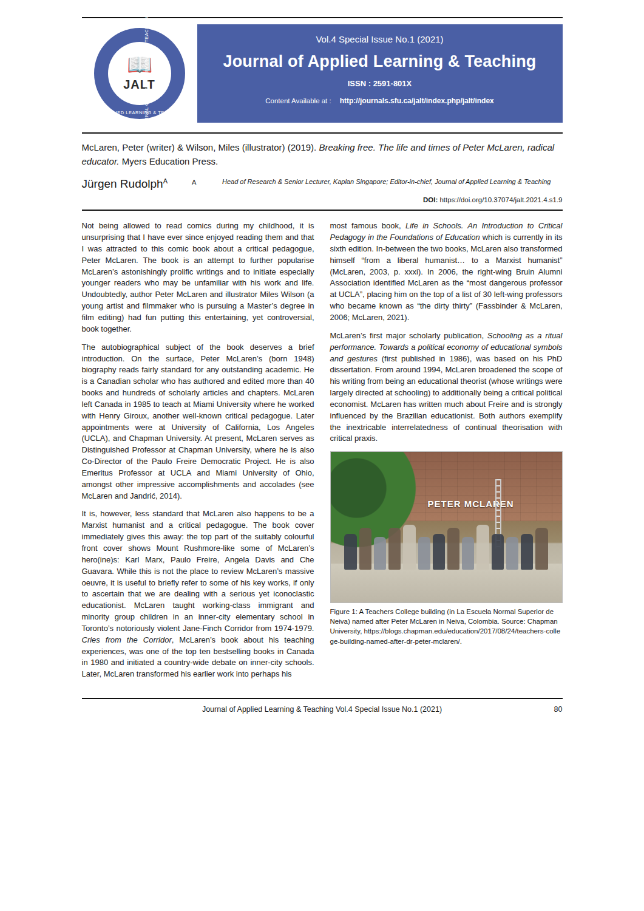JOURNAL OF APPLIED LEARNING & TEACHING OF APPLIED LEARNING & TEACHING
📖
JALT
Vol.4 Special Issue No.1 (2021)
Journal of Applied Learning & Teaching
ISSN : 2591-801X
Content Available at : http://journals.sfu.ca/jalt/index.php/jalt/index
McLaren, Peter (writer) & Wilson, Miles (illustrator) (2019). Breaking free. The life and times of Peter McLaren, radical educator. Myers Education Press.
Jürgen RudolphA
A
Head of Research & Senior Lecturer, Kaplan Singapore; Editor-in-chief, Journal of Applied Learning & Teaching
DOI: https://doi.org/10.37074/jalt.2021.4.s1.9
Not being allowed to read comics during my childhood, it is unsurprising that I have ever since enjoyed reading them and that I was attracted to this comic book about a critical pedagogue, Peter McLaren. The book is an attempt to further popularise McLaren’s astonishingly prolific writings and to initiate especially younger readers who may be unfamiliar with his work and life. Undoubtedly, author Peter McLaren and illustrator Miles Wilson (a young artist and filmmaker who is pursuing a Master’s degree in film editing) had fun putting this entertaining, yet controversial, book together.
The autobiographical subject of the book deserves a brief introduction. On the surface, Peter McLaren’s (born 1948) biography reads fairly standard for any outstanding academic. He is a Canadian scholar who has authored and edited more than 40 books and hundreds of scholarly articles and chapters. McLaren left Canada in 1985 to teach at Miami University where he worked with Henry Giroux, another well-known critical pedagogue. Later appointments were at University of California, Los Angeles (UCLA), and Chapman University. At present, McLaren serves as Distinguished Professor at Chapman University, where he is also Co-Director of the Paulo Freire Democratic Project. He is also Emeritus Professor at UCLA and Miami University of Ohio, amongst other impressive accomplishments and accolades (see McLaren and Jandrić, 2014).
It is, however, less standard that McLaren also happens to be a Marxist humanist and a critical pedagogue. The book cover immediately gives this away: the top part of the suitably colourful front cover shows Mount Rushmore-like some of McLaren’s hero(ine)s: Karl Marx, Paulo Freire, Angela Davis and Che Guavara. While this is not the place to review McLaren’s massive oeuvre, it is useful to briefly refer to some of his key works, if only to ascertain that we are dealing with a serious yet iconoclastic educationist. McLaren taught working-class immigrant and minority group children in an inner-city elementary school in Toronto’s notoriously violent Jane-Finch Corridor from 1974-1979. Cries from the Corridor, McLaren’s book about his teaching experiences, was one of the top ten bestselling books in Canada in 1980 and initiated a country-wide debate on inner-city schools. Later, McLaren transformed his earlier work into perhaps his
most famous book, Life in Schools. An Introduction to Critical Pedagogy in the Foundations of Education which is currently in its sixth edition. In-between the two books, McLaren also transformed himself “from a liberal humanist… to a Marxist humanist” (McLaren, 2003, p. xxxi). In 2006, the right-wing Bruin Alumni Association identified McLaren as the “most dangerous professor at UCLA”, placing him on the top of a list of 30 left-wing professors who became known as “the dirty thirty” (Fassbinder & McLaren, 2006; McLaren, 2021).
McLaren’s first major scholarly publication, Schooling as a ritual performance. Towards a political economy of educational symbols and gestures (first published in 1986), was based on his PhD dissertation. From around 1994, McLaren broadened the scope of his writing from being an educational theorist (whose writings were largely directed at schooling) to additionally being a critical political economist. McLaren has written much about Freire and is strongly influenced by the Brazilian educationist. Both authors exemplify the inextricable interrelatedness of continual theorisation with critical praxis.
PETER MCLAREN
Figure 1: A Teachers College building (in La Escuela Normal Superior de Neiva) named after Peter McLaren in Neiva, Colombia. Source: Chapman University, https://blogs.chapman.edu/education/2017/08/24/teachers-college-building-named-after-dr-peter-mclaren/.
Journal of Applied Learning & Teaching Vol.4 Special Issue No.1 (2021) 80